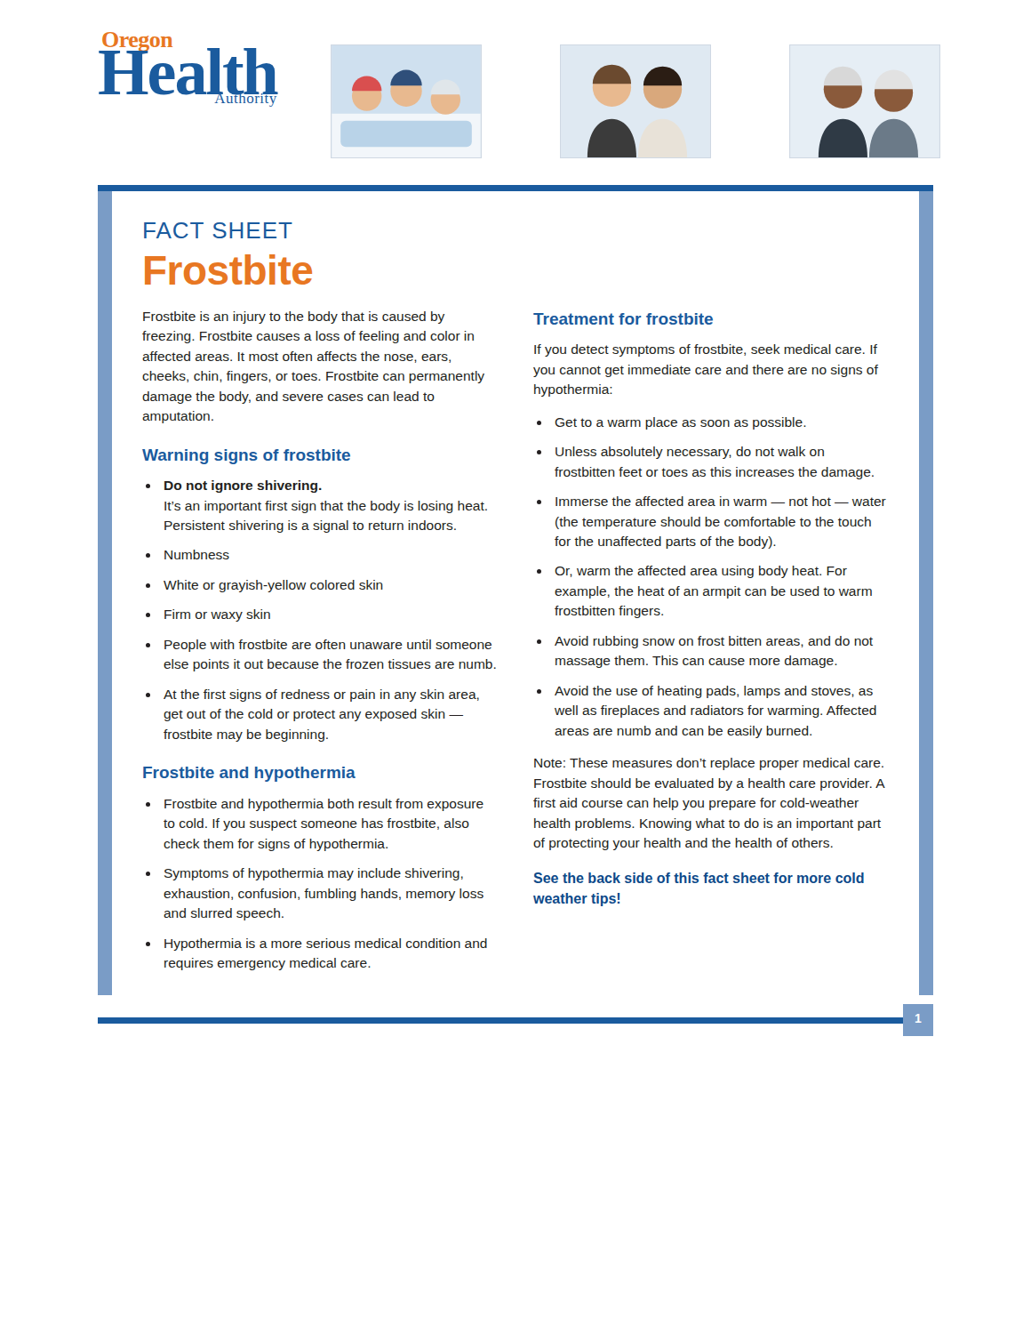Oregon
Health
Authority
Children in snow
FACT SHEET
Frostbite
Frostbite is an injury to the body that is caused by freezing. Frostbite causes a loss of feeling and color in affected areas. It most often affects the nose, ears, cheeks, chin, fingers, or toes. Frostbite can permanently damage the body, and severe cases can lead to amputation.
Warning signs of frostbite
Do not ignore shivering. It’s an important first sign that the body is losing heat. Persistent shivering is a signal to return indoors.
Numbness
White or grayish-yellow colored skin
Firm or waxy skin
People with frostbite are often unaware until someone else points it out because the frozen tissues are numb.
At the first signs of redness or pain in any skin area, get out of the cold or protect any exposed skin — frostbite may be beginning.
Frostbite and hypothermia
Frostbite and hypothermia both result from exposure to cold. If you suspect someone has frostbite, also check them for signs of hypothermia.
Symptoms of hypothermia may include shivering, exhaustion, confusion, fumbling hands, memory loss and slurred speech.
Hypothermia is a more serious medical condition and requires emergency medical care.
Treatment for frostbite
If you detect symptoms of frostbite, seek medical care. If you cannot get immediate care and there are no signs of hypothermia:
Get to a warm place as soon as possible.
Unless absolutely necessary, do not walk on frostbitten feet or toes as this increases the damage.
Immerse the affected area in warm — not hot — water (the temperature should be comfortable to the touch for the unaffected parts of the body).
Or, warm the affected area using body heat. For example, the heat of an armpit can be used to warm frostbitten fingers.
Avoid rubbing snow on frost bitten areas, and do not massage them. This can cause more damage.
Avoid the use of heating pads, lamps and stoves, as well as fireplaces and radiators for warming. Affected areas are numb and can be easily burned.
Note: These measures don’t replace proper medical care. Frostbite should be evaluated by a health care provider. A first aid course can help you prepare for cold-weather health problems. Knowing what to do is an important part of protecting your health and the health of others.
See the back side of this fact sheet for more cold weather tips!
1